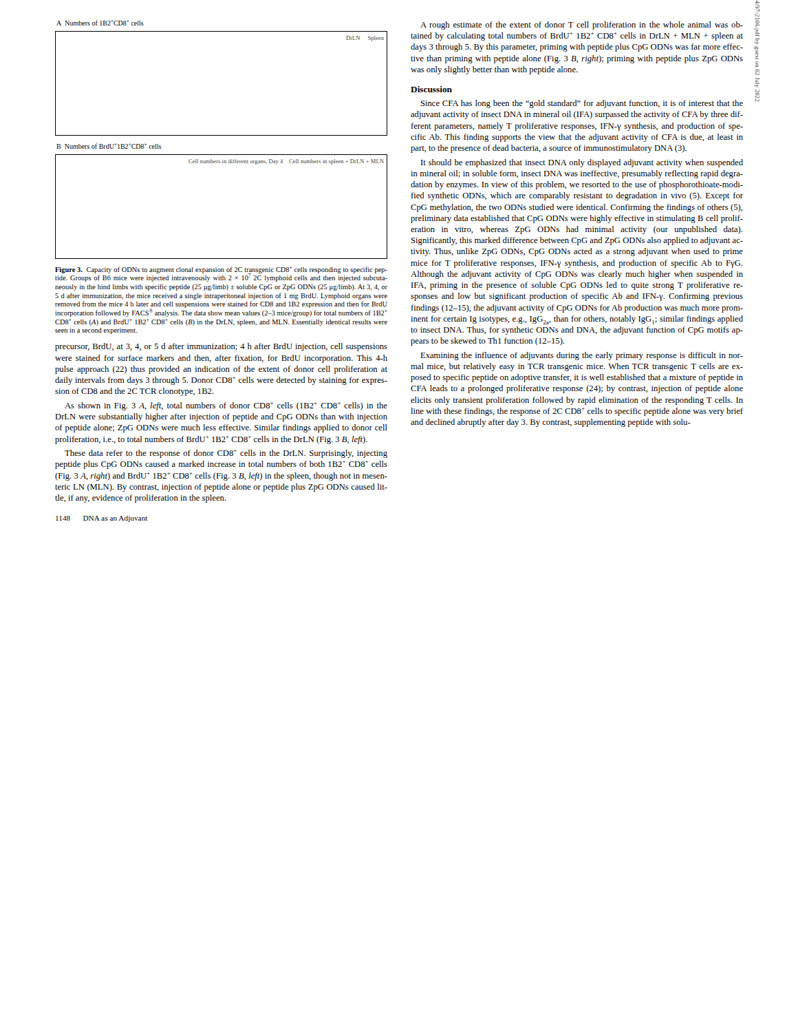Downloaded from http://rupress.org/jem/article-pdf/187/7/1145/1116184/97-2106.pdf by guest on 02 July 2022
A Numbers of 1B2+CD8+ cells
DrLN Spleen
B Numbers of BrdU+1B2+CD8+ cells
Cell numbers in different organs, Day 4 Cell numbers in spleen + DrLN + MLN
Figure 3. Capacity of ODNs to augment clonal expansion of 2C transgenic CD8+ cells responding to specific peptide. Groups of B6 mice were injected intravenously with 2 × 107 2C lymphoid cells and then injected subcutaneously in the hind limbs with specific peptide (25 μg/limb) ± soluble CpG or ZpG ODNs (25 μg/limb). At 3, 4, or 5 d after immunization, the mice received a single intraperitoneal injection of 1 mg BrdU. Lymphoid organs were removed from the mice 4 h later and cell suspensions were stained for CD8 and 1B2 expression and then for BrdU incorporation followed by FACS® analysis. The data show mean values (2–3 mice/group) for total numbers of 1B2+ CD8+ cells (A) and BrdU+ 1B2+ CD8+ cells (B) in the DrLN, spleen, and MLN. Essentially identical results were seen in a second experiment.
precursor, BrdU, at 3, 4, or 5 d after immunization; 4 h after BrdU injection, cell suspensions were stained for surface markers and then, after fixation, for BrdU incorporation. This 4-h pulse approach (22) thus provided an indication of the extent of donor cell proliferation at daily intervals from days 3 through 5. Donor CD8+ cells were detected by staining for expression of CD8 and the 2C TCR clonotype, 1B2.
As shown in Fig. 3 A, left, total numbers of donor CD8+ cells (1B2+ CD8+ cells) in the DrLN were substantially higher after injection of peptide and CpG ODNs than with injection of peptide alone; ZpG ODNs were much less effective. Similar findings applied to donor cell proliferation, i.e., to total numbers of BrdU+ 1B2+ CD8+ cells in the DrLN (Fig. 3 B, left).
These data refer to the response of donor CD8+ cells in the DrLN. Surprisingly, injecting peptide plus CpG ODNs caused a marked increase in total numbers of both 1B2+ CD8+ cells (Fig. 3 A, right) and BrdU+ 1B2+ CD8+ cells (Fig. 3 B, left) in the spleen, though not in mesenteric LN (MLN). By contrast, injection of peptide alone or peptide plus ZpG ODNs caused little, if any, evidence of proliferation in the spleen.
1148 DNA as an Adjuvant
A rough estimate of the extent of donor T cell proliferation in the whole animal was obtained by calculating total numbers of BrdU+ 1B2+ CD8+ cells in DrLN + MLN + spleen at days 3 through 5. By this parameter, priming with peptide plus CpG ODNs was far more effective than priming with peptide alone (Fig. 3 B, right); priming with peptide plus ZpG ODNs was only slightly better than with peptide alone.
Discussion
Since CFA has long been the “gold standard” for adjuvant function, it is of interest that the adjuvant activity of insect DNA in mineral oil (IFA) surpassed the activity of CFA by three different parameters, namely T proliferative responses, IFN-γ synthesis, and production of specific Ab. This finding supports the view that the adjuvant activity of CFA is due, at least in part, to the presence of dead bacteria, a source of immunostimulatory DNA (3).
It should be emphasized that insect DNA only displayed adjuvant activity when suspended in mineral oil; in soluble form, insect DNA was ineffective, presumably reflecting rapid degradation by enzymes. In view of this problem, we resorted to the use of phosphorothioate-modified synthetic ODNs, which are comparably resistant to degradation in vivo (5). Except for CpG methylation, the two ODNs studied were identical. Confirming the findings of others (5), preliminary data established that CpG ODNs were highly effective in stimulating B cell proliferation in vitro, whereas ZpG ODNs had minimal activity (our unpublished data). Significantly, this marked difference between CpG and ZpG ODNs also applied to adjuvant activity. Thus, unlike ZpG ODNs, CpG ODNs acted as a strong adjuvant when used to prime mice for T proliferative responses, IFN-γ synthesis, and production of specific Ab to FγG. Although the adjuvant activity of CpG ODNs was clearly much higher when suspended in IFA, priming in the presence of soluble CpG ODNs led to quite strong T proliferative responses and low but significant production of specific Ab and IFN-γ. Confirming previous findings (12–15), the adjuvant activity of CpG ODNs for Ab production was much more prominent for certain Ig isotypes, e.g., IgG2a, than for others, notably IgG1; similar findings applied to insect DNA. Thus, for synthetic ODNs and DNA, the adjuvant function of CpG motifs appears to be skewed to Th1 function (12–15).
Examining the influence of adjuvants during the early primary response is difficult in normal mice, but relatively easy in TCR transgenic mice. When TCR transgenic T cells are exposed to specific peptide on adoptive transfer, it is well established that a mixture of peptide in CFA leads to a prolonged proliferative response (24); by contrast, injection of peptide alone elicits only transient proliferation followed by rapid elimination of the responding T cells. In line with these findings, the response of 2C CD8+ cells to specific peptide alone was very brief and declined abruptly after day 3. By contrast, supplementing peptide with solu-